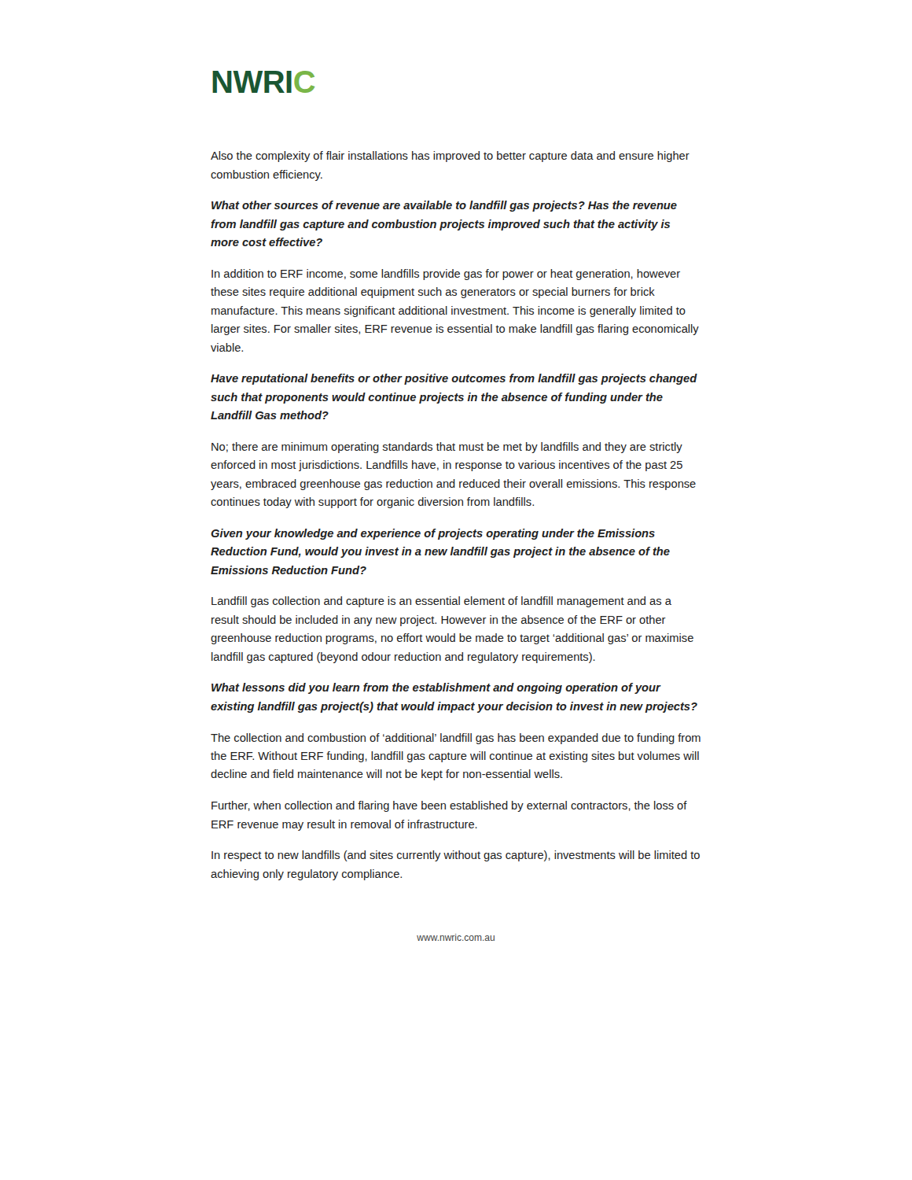NWRIC
Also the complexity of flair installations has improved to better capture data and ensure higher combustion efficiency.
What other sources of revenue are available to landfill gas projects? Has the revenue from landfill gas capture and combustion projects improved such that the activity is more cost effective?
In addition to ERF income, some landfills provide gas for power or heat generation, however these sites require additional equipment such as generators or special burners for brick manufacture. This means significant additional investment. This income is generally limited to larger sites. For smaller sites, ERF revenue is essential to make landfill gas flaring economically viable.
Have reputational benefits or other positive outcomes from landfill gas projects changed such that proponents would continue projects in the absence of funding under the Landfill Gas method?
No; there are minimum operating standards that must be met by landfills and they are strictly enforced in most jurisdictions. Landfills have, in response to various incentives of the past 25 years, embraced greenhouse gas reduction and reduced their overall emissions. This response continues today with support for organic diversion from landfills.
Given your knowledge and experience of projects operating under the Emissions Reduction Fund, would you invest in a new landfill gas project in the absence of the Emissions Reduction Fund?
Landfill gas collection and capture is an essential element of landfill management and as a result should be included in any new project. However in the absence of the ERF or other greenhouse reduction programs, no effort would be made to target ‘additional gas’ or maximise landfill gas captured (beyond odour reduction and regulatory requirements).
What lessons did you learn from the establishment and ongoing operation of your existing landfill gas project(s) that would impact your decision to invest in new projects?
The collection and combustion of ‘additional’ landfill gas has been expanded due to funding from the ERF. Without ERF funding, landfill gas capture will continue at existing sites but volumes will decline and field maintenance will not be kept for non-essential wells.
Further, when collection and flaring have been established by external contractors, the loss of ERF revenue may result in removal of infrastructure.
In respect to new landfills (and sites currently without gas capture), investments will be limited to achieving only regulatory compliance.
www.nwric.com.au